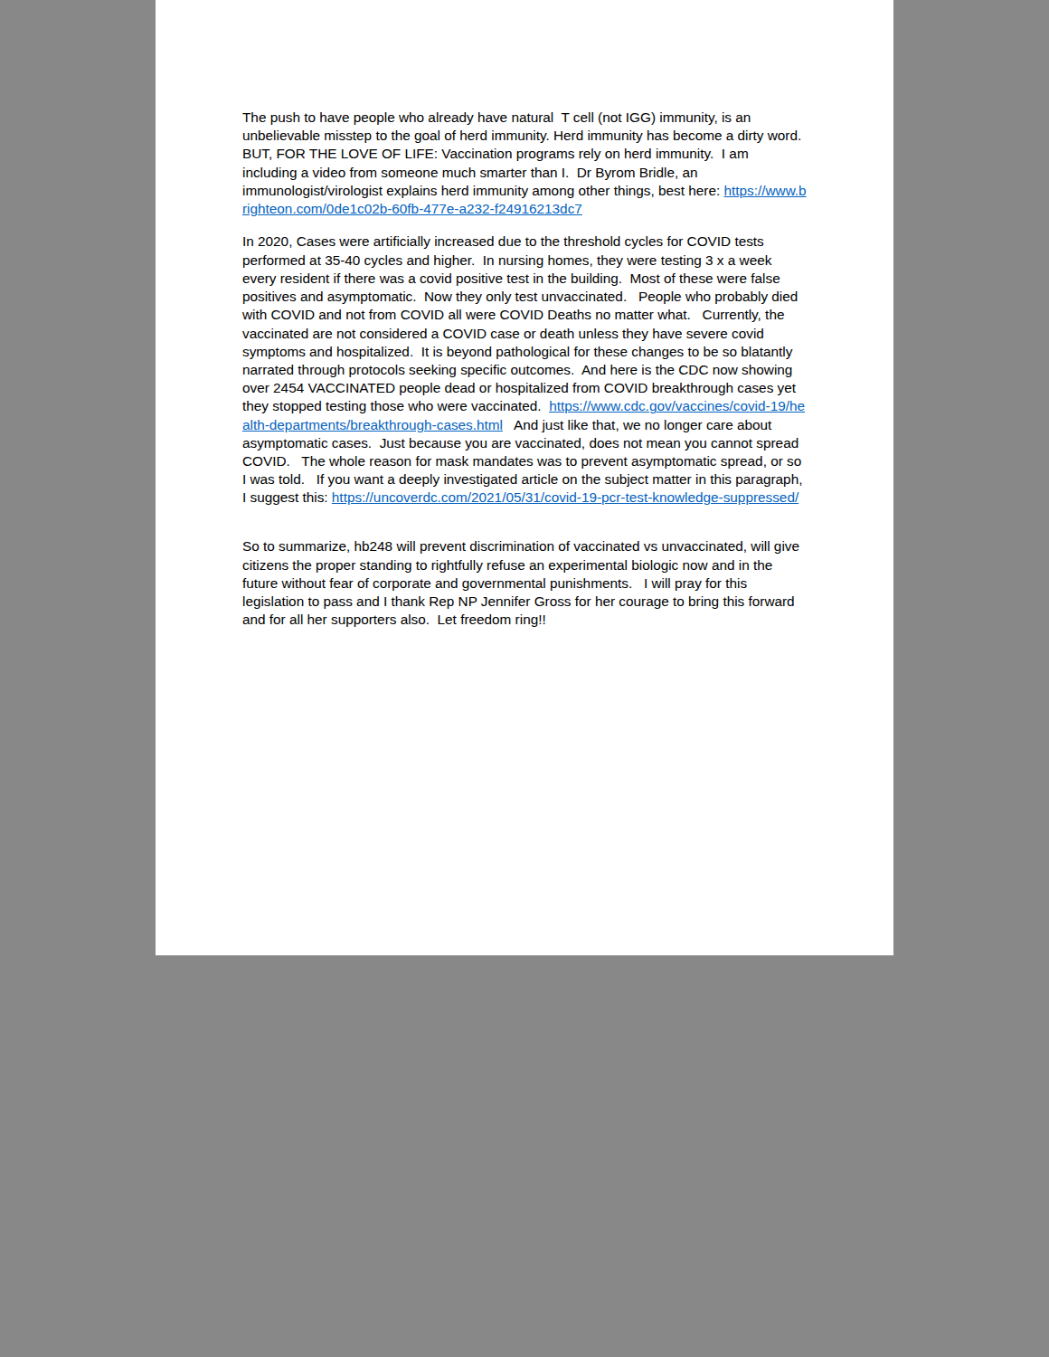The push to have people who already have natural T cell (not IGG) immunity, is an unbelievable misstep to the goal of herd immunity. Herd immunity has become a dirty word. BUT, FOR THE LOVE OF LIFE: Vaccination programs rely on herd immunity. I am including a video from someone much smarter than I. Dr Byrom Bridle, an immunologist/virologist explains herd immunity among other things, best here: https://www.brighteon.com/0de1c02b-60fb-477e-a232-f24916213dc7
In 2020, Cases were artificially increased due to the threshold cycles for COVID tests performed at 35-40 cycles and higher. In nursing homes, they were testing 3 x a week every resident if there was a covid positive test in the building. Most of these were false positives and asymptomatic. Now they only test unvaccinated. People who probably died with COVID and not from COVID all were COVID Deaths no matter what. Currently, the vaccinated are not considered a COVID case or death unless they have severe covid symptoms and hospitalized. It is beyond pathological for these changes to be so blatantly narrated through protocols seeking specific outcomes. And here is the CDC now showing over 2454 VACCINATED people dead or hospitalized from COVID breakthrough cases yet they stopped testing those who were vaccinated. https://www.cdc.gov/vaccines/covid-19/health-departments/breakthrough-cases.html And just like that, we no longer care about asymptomatic cases. Just because you are vaccinated, does not mean you cannot spread COVID. The whole reason for mask mandates was to prevent asymptomatic spread, or so I was told. If you want a deeply investigated article on the subject matter in this paragraph, I suggest this: https://uncoverdc.com/2021/05/31/covid-19-pcr-test-knowledge-suppressed/
So to summarize, hb248 will prevent discrimination of vaccinated vs unvaccinated, will give citizens the proper standing to rightfully refuse an experimental biologic now and in the future without fear of corporate and governmental punishments. I will pray for this legislation to pass and I thank Rep NP Jennifer Gross for her courage to bring this forward and for all her supporters also. Let freedom ring!!